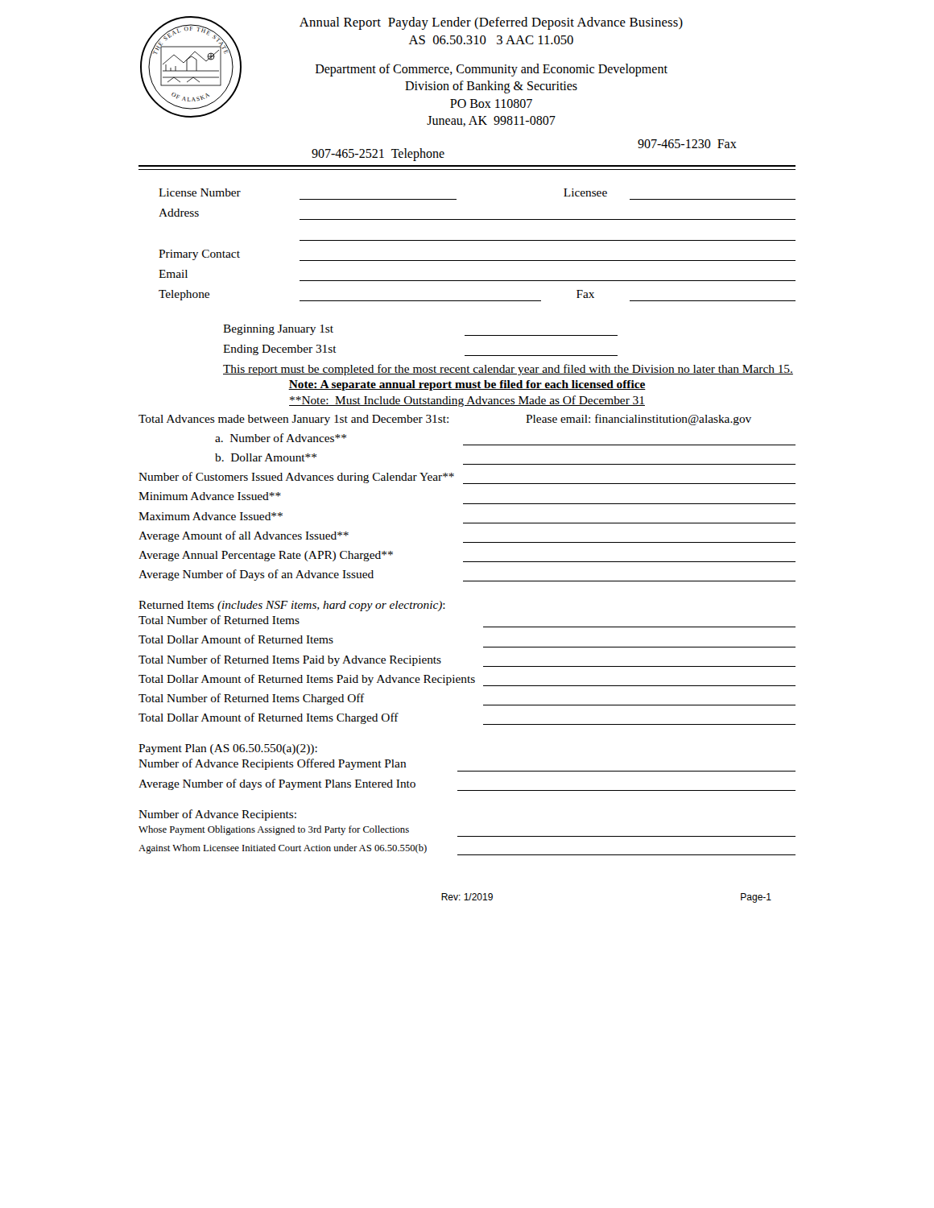THE SEAL OF THE STATE OF ALASKA
Annual Report Payday Lender (Deferred Deposit Advance Business)
AS 06.50.310 3 AAC 11.050
Department of Commerce, Community and Economic Development
Division of Banking & Securities
PO Box 110807
Juneau, AK 99811-0807
907-465-2521 Telephone
907-465-1230 Fax
| License Number | | Licensee | |
| Address | |
| Primary Contact | |
| Email | |
| Telephone | | Fax | |
| Beginning January 1st | |
| Ending December 31st | |
This report must be completed for the most recent calendar year and filed with the Division no later than March 15.
Note: A separate annual report must be filed for each licensed office
**Note: Must Include Outstanding Advances Made as Of December 31
| Total Advances made between January 1st and December 31st: | Please email: financialinstitution@alaska.gov |
| a. Number of Advances** | |
| b. Dollar Amount** | |
| Number of Customers Issued Advances during Calendar Year** | |
| Minimum Advance Issued** | |
| Maximum Advance Issued** | |
| Average Amount of all Advances Issued** | |
| Average Annual Percentage Rate (APR) Charged** | |
| Average Number of Days of an Advance Issued | |
Returned Items (includes NSF items, hard copy or electronic):
| Total Number of Returned Items | |
| Total Dollar Amount of Returned Items | |
| Total Number of Returned Items Paid by Advance Recipients | |
| Total Dollar Amount of Returned Items Paid by Advance Recipients | |
| Total Number of Returned Items Charged Off | |
| Total Dollar Amount of Returned Items Charged Off | |
Payment Plan (AS 06.50.550(a)(2)):
| Number of Advance Recipients Offered Payment Plan | |
| Average Number of days of Payment Plans Entered Into | |
Number of Advance Recipients:
| Whose Payment Obligations Assigned to 3rd Party for Collections | |
| Against Whom Licensee Initiated Court Action under AS 06.50.550(b) | |
Rev: 1/2019 Page-1